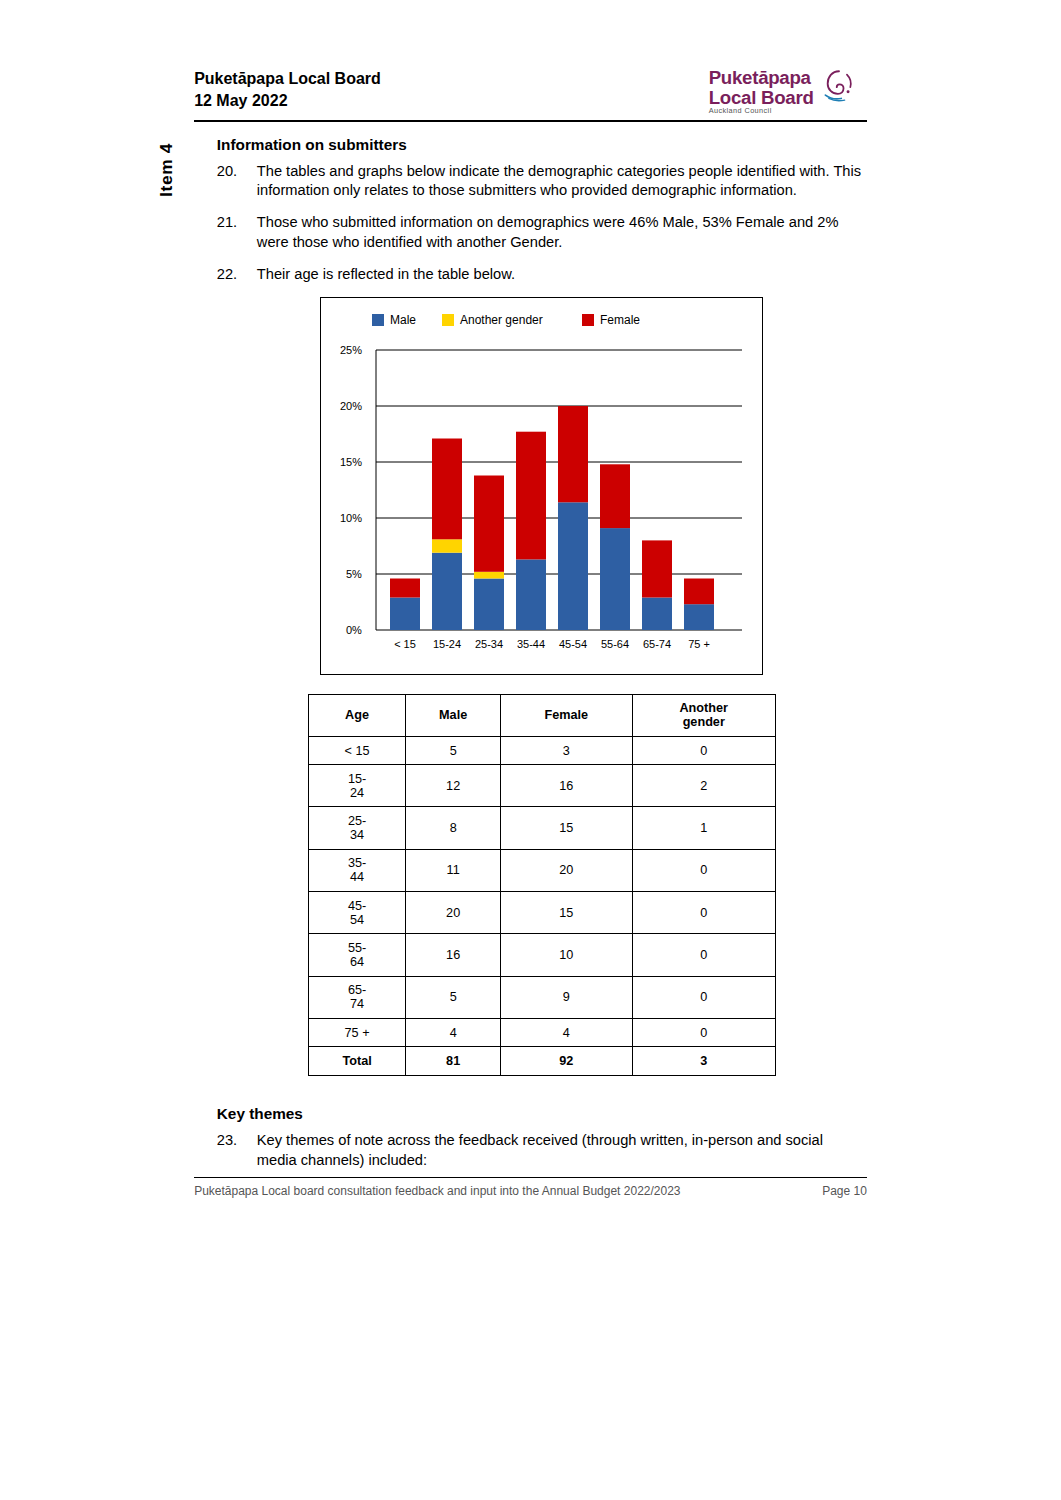Puketāpapa Local Board
12 May 2022
Puketāpapa
Local Board
Auckland Council
Item 4
Information on submitters
20. The tables and graphs below indicate the demographic categories people identified with. This information only relates to those submitters who provided demographic information.
21. Those who submitted information on demographics were 46% Male, 53% Female and 2% were those who identified with another Gender.
22. Their age is reflected in the table below.
Male Another gender Female 25% 20% 15% 10% 5% 0% Bar 1: <15 Male 2.9% Female 1.7% < 15 15-24 25-34 35-44 45-54 55-64 65-74 75 +
| Age | Male | Female | Another gender |
| --- | --- | --- | --- |
| < 15 | 5 | 3 | 0 |
| 15- 24 | 12 | 16 | 2 |
| 25- 34 | 8 | 15 | 1 |
| 35- 44 | 11 | 20 | 0 |
| 45- 54 | 20 | 15 | 0 |
| 55- 64 | 16 | 10 | 0 |
| 65- 74 | 5 | 9 | 0 |
| 75 + | 4 | 4 | 0 |
| Total | 81 | 92 | 3 |
Key themes
23. Key themes of note across the feedback received (through written, in-person and social media channels) included:
Puketāpapa Local board consultation feedback and input into the Annual Budget 2022/2023
Page 10